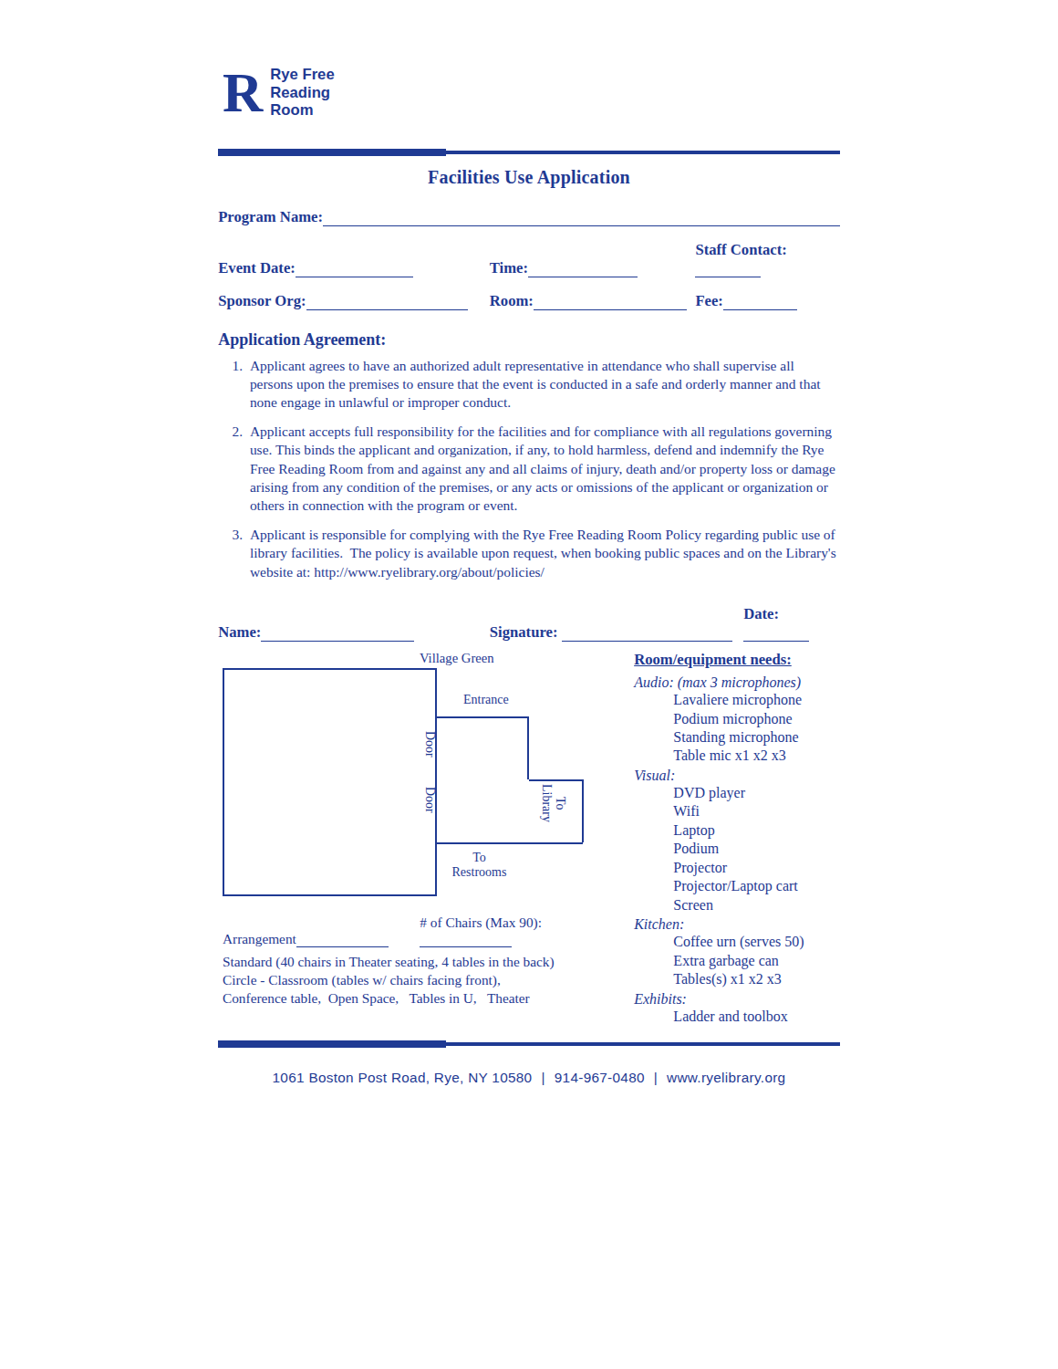R
Rye Free
Reading
Room
Facilities Use Application
Program Name:
Event Date:
Time:
Staff Contact:
Sponsor Org:
Room:
Fee:
Application Agreement:
Applicant agrees to have an authorized adult representative in attendance who shall supervise all persons upon the premises to ensure that the event is conducted in a safe and orderly manner and that none engage in unlawful or improper conduct.
Applicant accepts full responsibility for the facilities and for compliance with all regulations governing use. This binds the applicant and organization, if any, to hold harmless, defend and indemnify the Rye Free Reading Room from and against any and all claims of injury, death and/or property loss or damage arising from any condition of the premises, or any acts or omissions of the applicant or organization or others in connection with the program or event.
Applicant is responsible for complying with the Rye Free Reading Room Policy regarding public use of library facilities. The policy is available upon request, when booking public spaces and on the Library's website at: http://www.ryelibrary.org/about/policies/
Name:
Signature:
Date:
Village Green
Entrance
Door
Door
To
Library
To
Restrooms
Arrangement
# of Chairs (Max 90):
Standard (40 chairs in Theater seating, 4 tables in the back)
Circle - Classroom (tables w/ chairs facing front),
Conference table, Open Space, Tables in U, Theater
Room/equipment needs:
Audio: (max 3 microphones)
Lavaliere microphone
Podium microphone
Standing microphone
Table mic x1 x2 x3
Visual:
DVD player
Wifi
Laptop
Podium
Projector
Projector/Laptop cart
Screen
Kitchen:
Coffee urn (serves 50)
Extra garbage can
Tables(s) x1 x2 x3
Exhibits:
Ladder and toolbox
1061 Boston Post Road, Rye, NY 10580|914-967-0480|www.ryelibrary.org